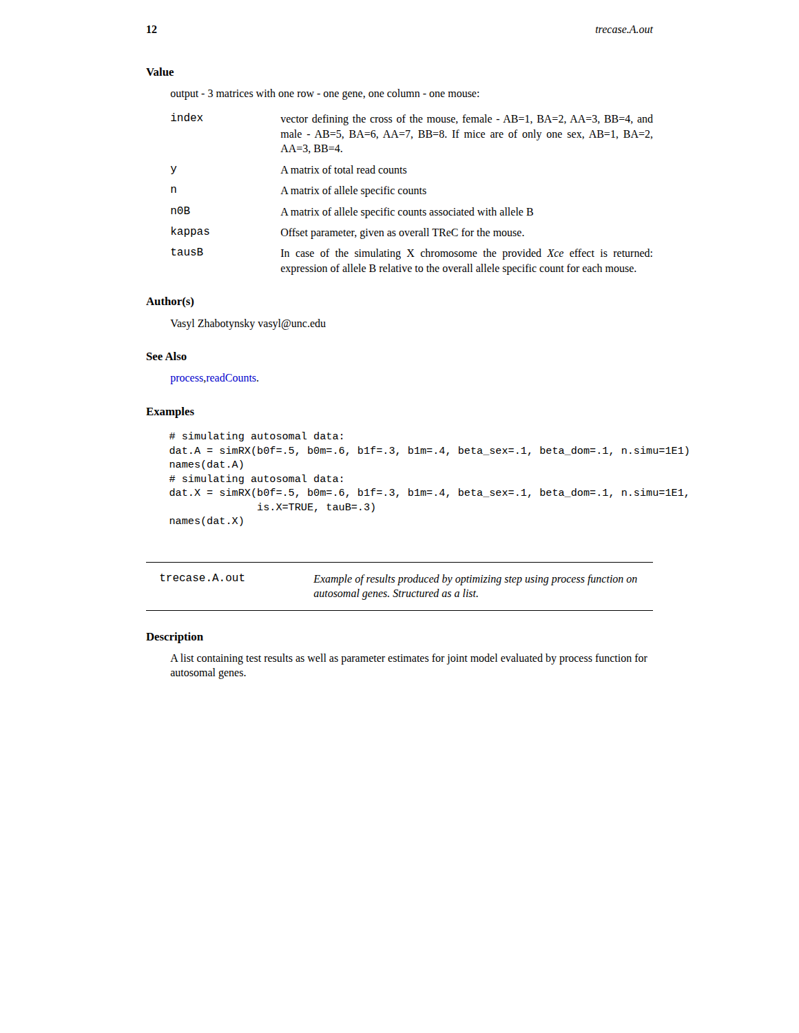12 trecase.A.out
Value
output - 3 matrices with one row - one gene, one column - one mouse:
index
vector defining the cross of the mouse, female - AB=1, BA=2, AA=3, BB=4, and male - AB=5, BA=6, AA=7, BB=8. If mice are of only one sex, AB=1, BA=2, AA=3, BB=4.
y
A matrix of total read counts
n
A matrix of allele specific counts
n0B
A matrix of allele specific counts associated with allele B
kappas
Offset parameter, given as overall TReC for the mouse.
tausB
In case of the simulating X chromosome the provided Xce effect is returned: expression of allele B relative to the overall allele specific count for each mouse.
Author(s)
Vasyl Zhabotynsky vasyl@unc.edu
See Also
process,readCounts.
Examples
# simulating autosomal data:
dat.A = simRX(b0f=.5, b0m=.6, b1f=.3, b1m=.4, beta_sex=.1, beta_dom=.1, n.simu=1E1)
names(dat.A)
# simulating autosomal data:
dat.X = simRX(b0f=.5, b0m=.6, b1f=.3, b1m=.4, beta_sex=.1, beta_dom=.1, n.simu=1E1,
              is.X=TRUE, tauB=.3)
names(dat.X)
trecase.A.out Example of results produced by optimizing step using process function on autosomal genes. Structured as a list.
Description
A list containing test results as well as parameter estimates for joint model evaluated by process function for autosomal genes.